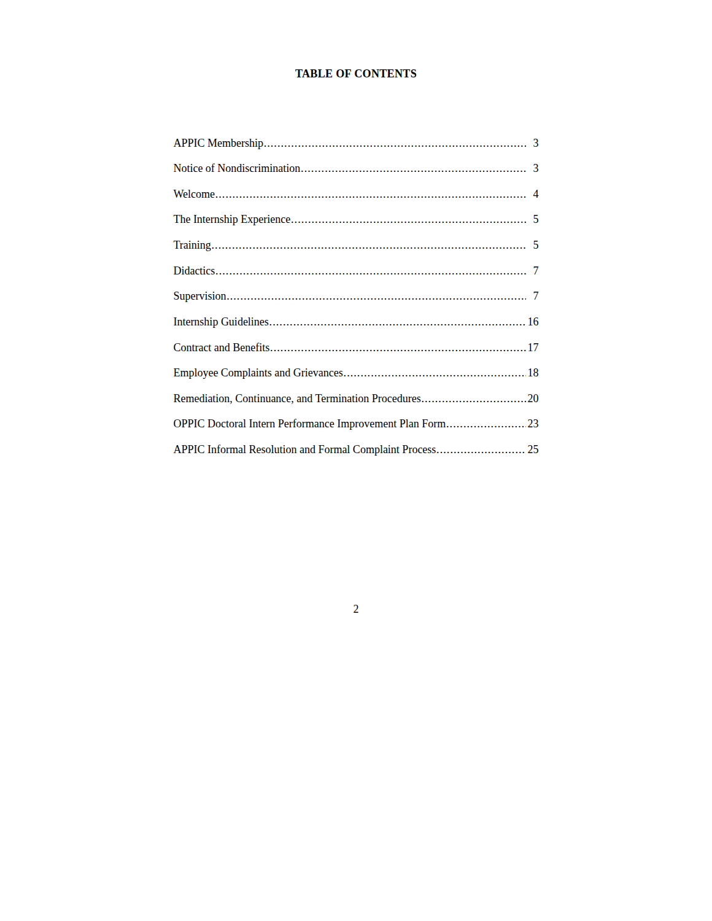TABLE OF CONTENTS
APPIC Membership ................................................................................................................. 3
Notice of Nondiscrimination ....................................................................................................... 3
Welcome ............................................................................................................................. 4
The Internship Experience .......................................................................................................... 5
Training .............................................................................................................................. 5
Didactics ............................................................................................................................. 7
Supervision ......................................................................................................................... 7
Internship Guidelines .............................................................................................................. 16
Contract and Benefits .............................................................................................................. 17
Employee Complaints and Grievances ......................................................................................... 18
Remediation, Continuance, and Termination Procedures ............................................................ 20
OPPIC Doctoral Intern Performance Improvement Plan Form ................................................... 23
APPIC Informal Resolution and Formal Complaint Process ....................................................... 25
2